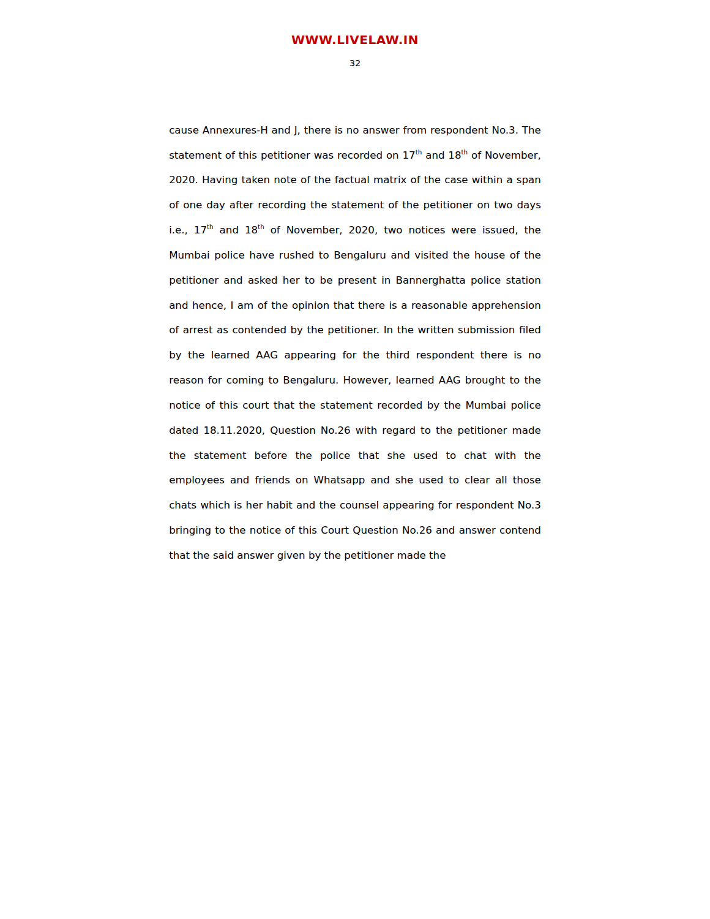WWW.LIVELAW.IN
32
cause Annexures-H and J, there is no answer from respondent No.3. The statement of this petitioner was recorded on 17th and 18th of November, 2020. Having taken note of the factual matrix of the case within a span of one day after recording the statement of the petitioner on two days i.e., 17th and 18th of November, 2020, two notices were issued, the Mumbai police have rushed to Bengaluru and visited the house of the petitioner and asked her to be present in Bannerghatta police station and hence, I am of the opinion that there is a reasonable apprehension of arrest as contended by the petitioner. In the written submission filed by the learned AAG appearing for the third respondent there is no reason for coming to Bengaluru. However, learned AAG brought to the notice of this court that the statement recorded by the Mumbai police dated 18.11.2020, Question No.26 with regard to the petitioner made the statement before the police that she used to chat with the employees and friends on Whatsapp and she used to clear all those chats which is her habit and the counsel appearing for respondent No.3 bringing to the notice of this Court Question No.26 and answer contend that the said answer given by the petitioner made the